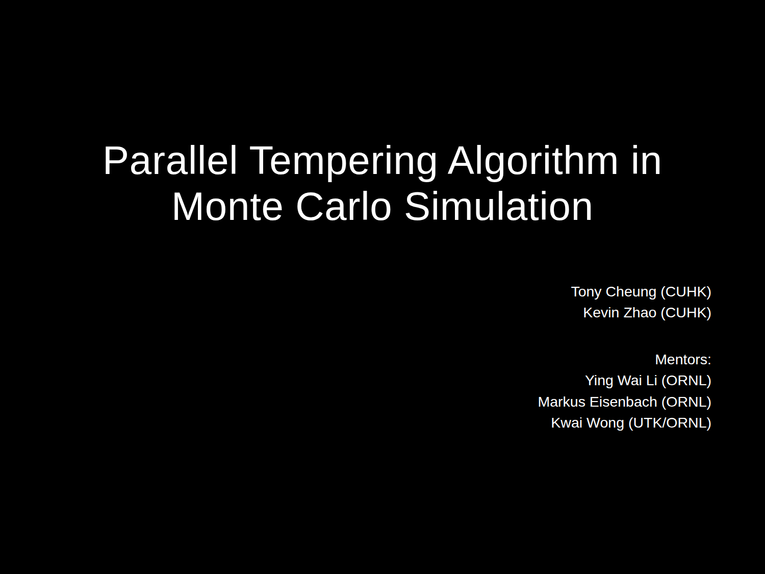Parallel Tempering Algorithm in Monte Carlo Simulation
Tony Cheung (CUHK)
Kevin Zhao (CUHK)
Mentors:
Ying Wai Li (ORNL)
Markus Eisenbach (ORNL)
Kwai Wong (UTK/ORNL)